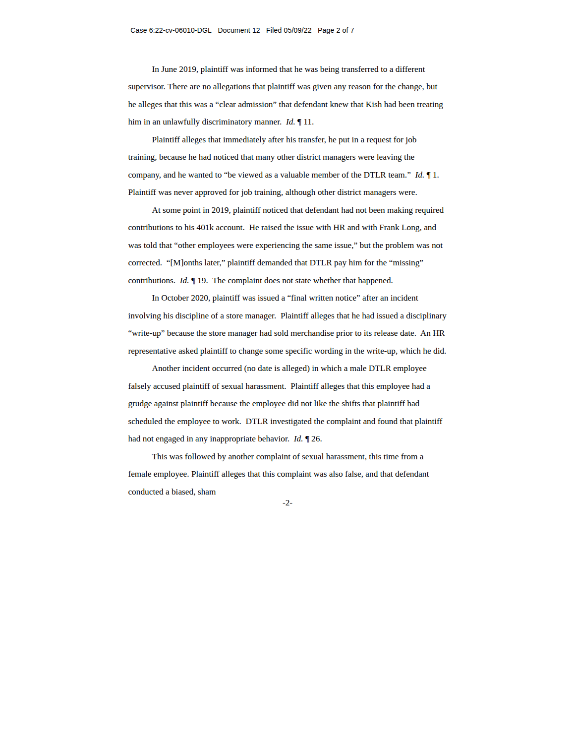Case 6:22-cv-06010-DGL Document 12 Filed 05/09/22 Page 2 of 7
In June 2019, plaintiff was informed that he was being transferred to a different supervisor. There are no allegations that plaintiff was given any reason for the change, but he alleges that this was a “clear admission” that defendant knew that Kish had been treating him in an unlawfully discriminatory manner. Id. ¶ 11.
Plaintiff alleges that immediately after his transfer, he put in a request for job training, because he had noticed that many other district managers were leaving the company, and he wanted to “be viewed as a valuable member of the DTLR team.” Id. ¶ 1. Plaintiff was never approved for job training, although other district managers were.
At some point in 2019, plaintiff noticed that defendant had not been making required contributions to his 401k account. He raised the issue with HR and with Frank Long, and was told that “other employees were experiencing the same issue,” but the problem was not corrected. “[M]onths later,” plaintiff demanded that DTLR pay him for the “missing” contributions. Id. ¶ 19. The complaint does not state whether that happened.
In October 2020, plaintiff was issued a “final written notice” after an incident involving his discipline of a store manager. Plaintiff alleges that he had issued a disciplinary “write-up” because the store manager had sold merchandise prior to its release date. An HR representative asked plaintiff to change some specific wording in the write-up, which he did.
Another incident occurred (no date is alleged) in which a male DTLR employee falsely accused plaintiff of sexual harassment. Plaintiff alleges that this employee had a grudge against plaintiff because the employee did not like the shifts that plaintiff had scheduled the employee to work. DTLR investigated the complaint and found that plaintiff had not engaged in any inappropriate behavior. Id. ¶ 26.
This was followed by another complaint of sexual harassment, this time from a female employee. Plaintiff alleges that this complaint was also false, and that defendant conducted a biased, sham
-2-